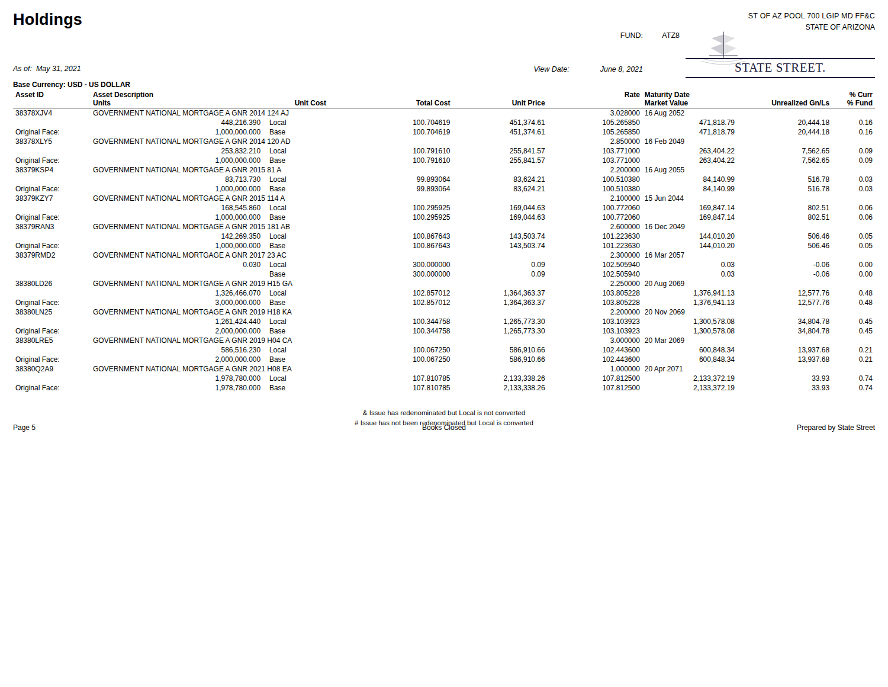Holdings
ST OF AZ POOL 700 LGIP MD FF&C
STATE OF ARIZONA
FUND: ATZ8
STATE STREET.
As of: May 31, 2021
View Date: June 8, 2021
Base Currency: USD - US DOLLAR
| Asset ID | Asset Description | | | | Rate | Maturity Date | | % Curr |
| --- | --- | --- | --- | --- | --- | --- | --- | --- |
| | Units | Unit Cost | Total Cost | Unit Price | | Market Value | Unrealized Gn/Ls | % Fund |
| 38378XJV4 | GOVERNMENT NATIONAL MORTGAGE A GNR 2014 124 AJ | 3.028000 | 16 Aug 2052 | | |
| | 448,216.390 | Local | 100.704619 | 451,374.61 | 105.265850 | 471,818.79 | 20,444.18 | 0.16 |
| Original Face: | 1,000,000.000 | Base | 100.704619 | 451,374.61 | 105.265850 | 471,818.79 | 20,444.18 | 0.16 |
| 38378XLY5 | GOVERNMENT NATIONAL MORTGAGE A GNR 2014 120 AD | 2.850000 | 16 Feb 2049 | | |
| | 253,832.210 | Local | 100.791610 | 255,841.57 | 103.771000 | 263,404.22 | 7,562.65 | 0.09 |
| Original Face: | 1,000,000.000 | Base | 100.791610 | 255,841.57 | 103.771000 | 263,404.22 | 7,562.65 | 0.09 |
| 38379KSP4 | GOVERNMENT NATIONAL MORTGAGE A GNR 2015 81 A | 2.200000 | 16 Aug 2055 | | |
| | 83,713.730 | Local | 99.893064 | 83,624.21 | 100.510380 | 84,140.99 | 516.78 | 0.03 |
| Original Face: | 1,000,000.000 | Base | 99.893064 | 83,624.21 | 100.510380 | 84,140.99 | 516.78 | 0.03 |
| 38379KZY7 | GOVERNMENT NATIONAL MORTGAGE A GNR 2015 114 A | 2.100000 | 15 Jun 2044 | | |
| | 168,545.860 | Local | 100.295925 | 169,044.63 | 100.772060 | 169,847.14 | 802.51 | 0.06 |
| Original Face: | 1,000,000.000 | Base | 100.295925 | 169,044.63 | 100.772060 | 169,847.14 | 802.51 | 0.06 |
| 38379RAN3 | GOVERNMENT NATIONAL MORTGAGE A GNR 2015 181 AB | 2.600000 | 16 Dec 2049 | | |
| | 142,269.350 | Local | 100.867643 | 143,503.74 | 101.223630 | 144,010.20 | 506.46 | 0.05 |
| Original Face: | 1,000,000.000 | Base | 100.867643 | 143,503.74 | 101.223630 | 144,010.20 | 506.46 | 0.05 |
| 38379RMD2 | GOVERNMENT NATIONAL MORTGAGE A GNR 2017 23 AC | 2.300000 | 16 Mar 2057 | | |
| | 0.030 | Local | 300.000000 | 0.09 | 102.505940 | 0.03 | -0.06 | 0.00 |
| | | Base | 300.000000 | 0.09 | 102.505940 | 0.03 | -0.06 | 0.00 |
| 38380LD26 | GOVERNMENT NATIONAL MORTGAGE A GNR 2019 H15 GA | 2.250000 | 20 Aug 2069 | | |
| | 1,326,466.070 | Local | 102.857012 | 1,364,363.37 | 103.805228 | 1,376,941.13 | 12,577.76 | 0.48 |
| Original Face: | 3,000,000.000 | Base | 102.857012 | 1,364,363.37 | 103.805228 | 1,376,941.13 | 12,577.76 | 0.48 |
| 38380LN25 | GOVERNMENT NATIONAL MORTGAGE A GNR 2019 H18 KA | 2.200000 | 20 Nov 2069 | | |
| | 1,261,424.440 | Local | 100.344758 | 1,265,773.30 | 103.103923 | 1,300,578.08 | 34,804.78 | 0.45 |
| Original Face: | 2,000,000.000 | Base | 100.344758 | 1,265,773.30 | 103.103923 | 1,300,578.08 | 34,804.78 | 0.45 |
| 38380LRE5 | GOVERNMENT NATIONAL MORTGAGE A GNR 2019 H04 CA | 3.000000 | 20 Mar 2069 | | |
| | 586,516.230 | Local | 100.067250 | 586,910.66 | 102.443600 | 600,848.34 | 13,937.68 | 0.21 |
| Original Face: | 2,000,000.000 | Base | 100.067250 | 586,910.66 | 102.443600 | 600,848.34 | 13,937.68 | 0.21 |
| 38380Q2A9 | GOVERNMENT NATIONAL MORTGAGE A GNR 2021 H08 EA | 1.000000 | 20 Apr 2071 | | |
| | 1,978,780.000 | Local | 107.810785 | 2,133,338.26 | 107.812500 | 2,133,372.19 | 33.93 | 0.74 |
| Original Face: | 1,978,780.000 | Base | 107.810785 | 2,133,338.26 | 107.812500 | 2,133,372.19 | 33.93 | 0.74 |
& Issue has redenominated but Local is not converted
# Issue has not been redenominated but Local is converted
Page 5
Books Closed
Prepared by State Street